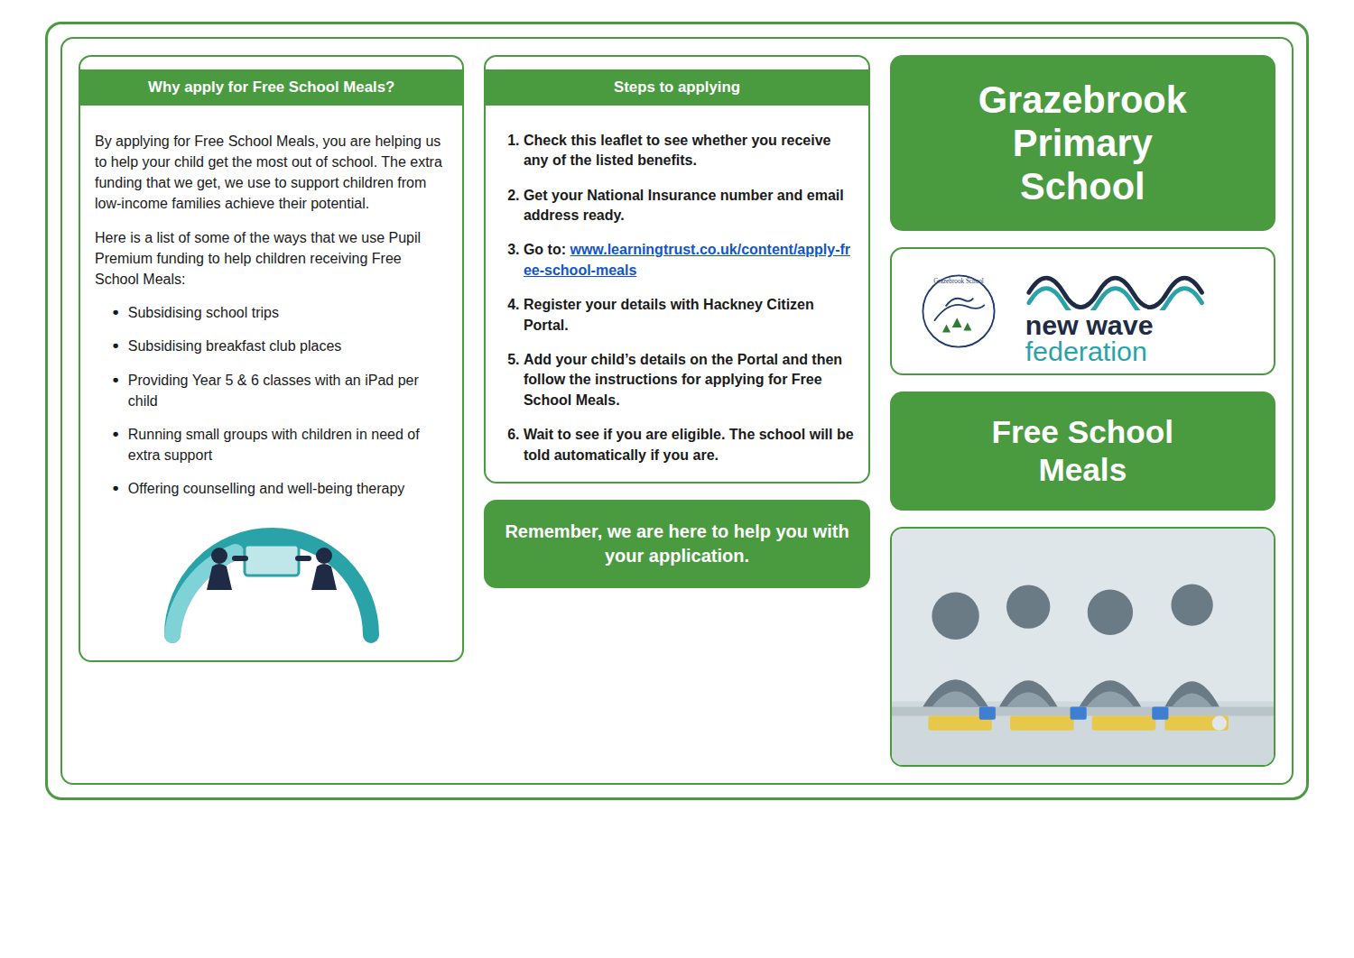Why apply for Free School Meals?
By applying for Free School Meals, you are helping us to help your child get the most out of school. The extra funding that we get, we use to support children from low-income families achieve their potential.
Here is a list of some of the ways that we use Pupil Premium funding to help children receiving Free School Meals:
Subsidising school trips
Subsidising breakfast club places
Providing Year 5 & 6 classes with an iPad per child
Running small groups with children in need of extra support
Offering counselling and well-being therapy
Steps to applying
Check this leaflet to see whether you receive any of the listed benefits.
Get your National Insurance number and email address ready.
Go to: www.learningtrust.co.uk/content/apply-free-school-meals
Register your details with Hackney Citizen Portal.
Add your child’s details on the Portal and then follow the instructions for applying for Free School Meals.
Wait to see if you are eligible. The school will be told automatically if you are.
Remember, we are here to help you with your application.
Grazebrook
Primary
School
Grazebrook School
new wave federation
Free School
Meals